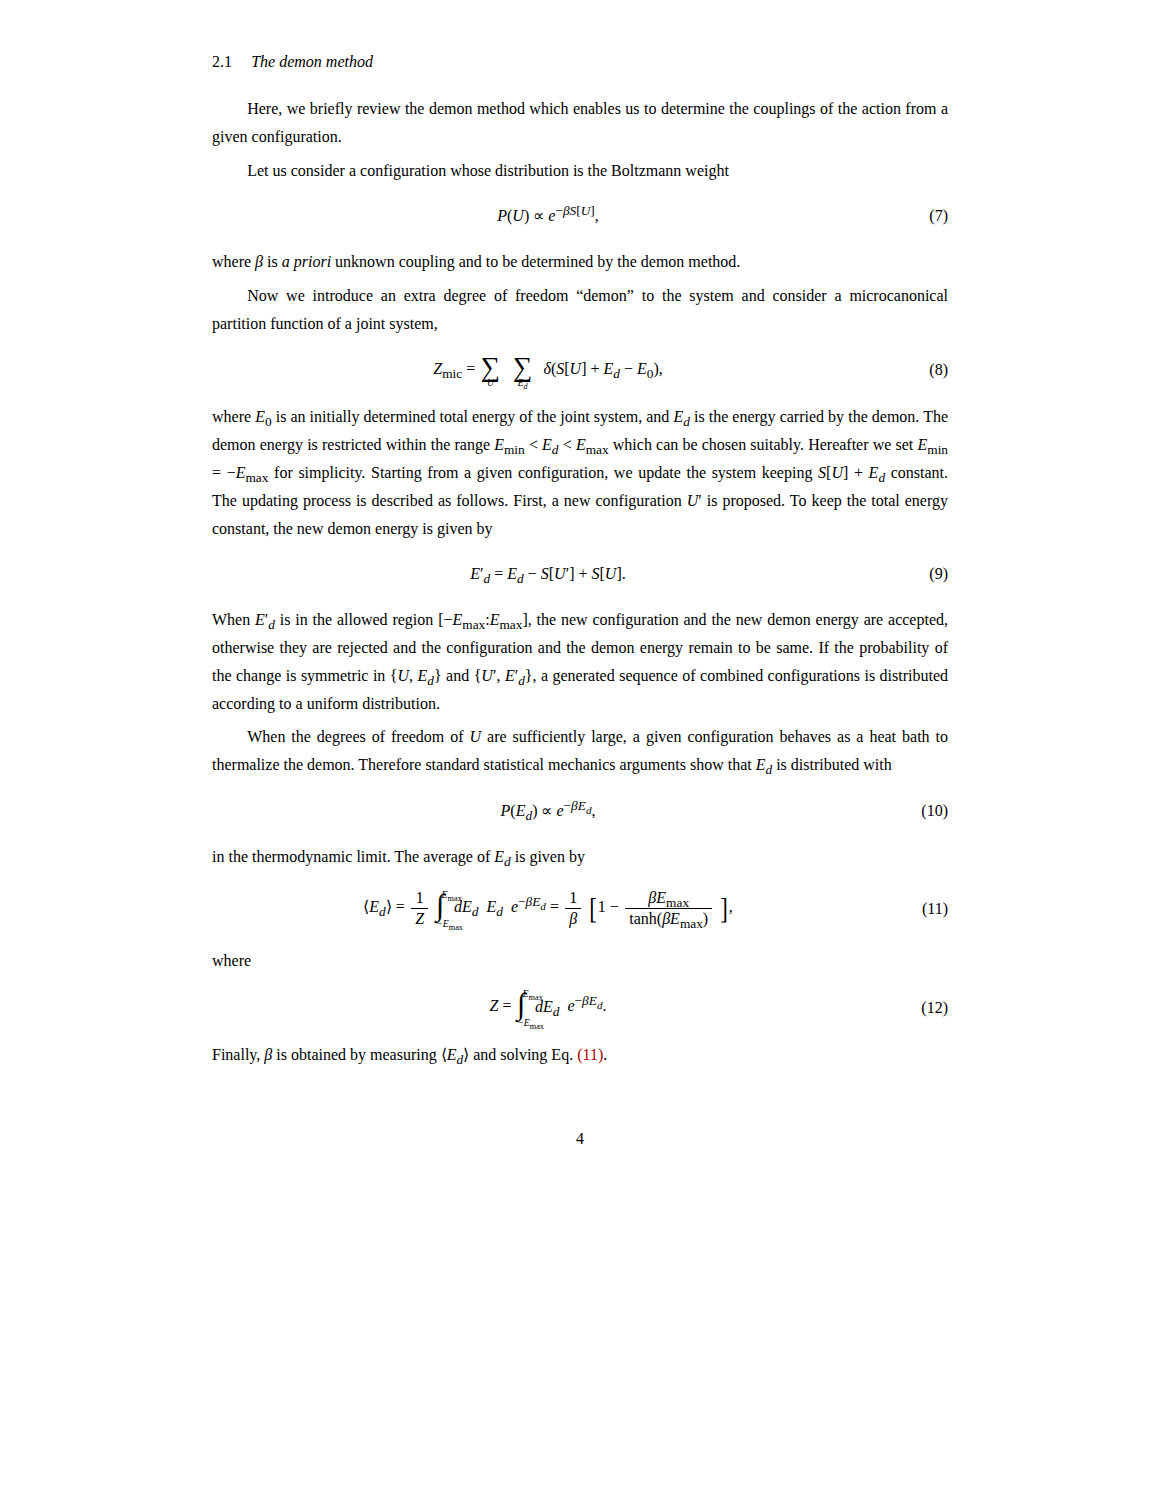2.1 The demon method
Here, we briefly review the demon method which enables us to determine the couplings of the action from a given configuration.
Let us consider a configuration whose distribution is the Boltzmann weight
P(U) ∝ e−βS[U],
(7)
where β is a priori unknown coupling and to be determined by the demon method.
Now we introduce an extra degree of freedom “demon” to the system and consider a microcanonical partition function of a joint system,
Zmic = ∑U ∑Ed δ(S[U] + Ed − E0),
(8)
where E0 is an initially determined total energy of the joint system, and Ed is the energy carried by the demon. The demon energy is restricted within the range Emin < Ed < Emax which can be chosen suitably. Hereafter we set Emin = −Emax for simplicity. Starting from a given configuration, we update the system keeping S[U] + Ed constant. The updating process is described as follows. First, a new configuration U′ is proposed. To keep the total energy constant, the new demon energy is given by
E′d = Ed − S[U′] + S[U].
(9)
When E′d is in the allowed region [−Emax:Emax], the new configuration and the new demon energy are accepted, otherwise they are rejected and the configuration and the demon energy remain to be same. If the probability of the change is symmetric in {U, Ed} and {U′, E′d}, a generated sequence of combined configurations is distributed according to a uniform distribution.
When the degrees of freedom of U are sufficiently large, a given configuration behaves as a heat bath to thermalize the demon. Therefore standard statistical mechanics arguments show that Ed is distributed with
P(Ed) ∝ e−βEd,
(10)
in the thermodynamic limit. The average of Ed is given by
⟨Ed⟩ = 1 Z Emax∫−Emax dEd Ed e−βEd = 1 β [1 − βEmax tanh(βEmax) ],
(11)
where
Z = Emax∫−Emax dEd e−βEd.
(12)
Finally, β is obtained by measuring ⟨Ed⟩ and solving Eq. (11).
4